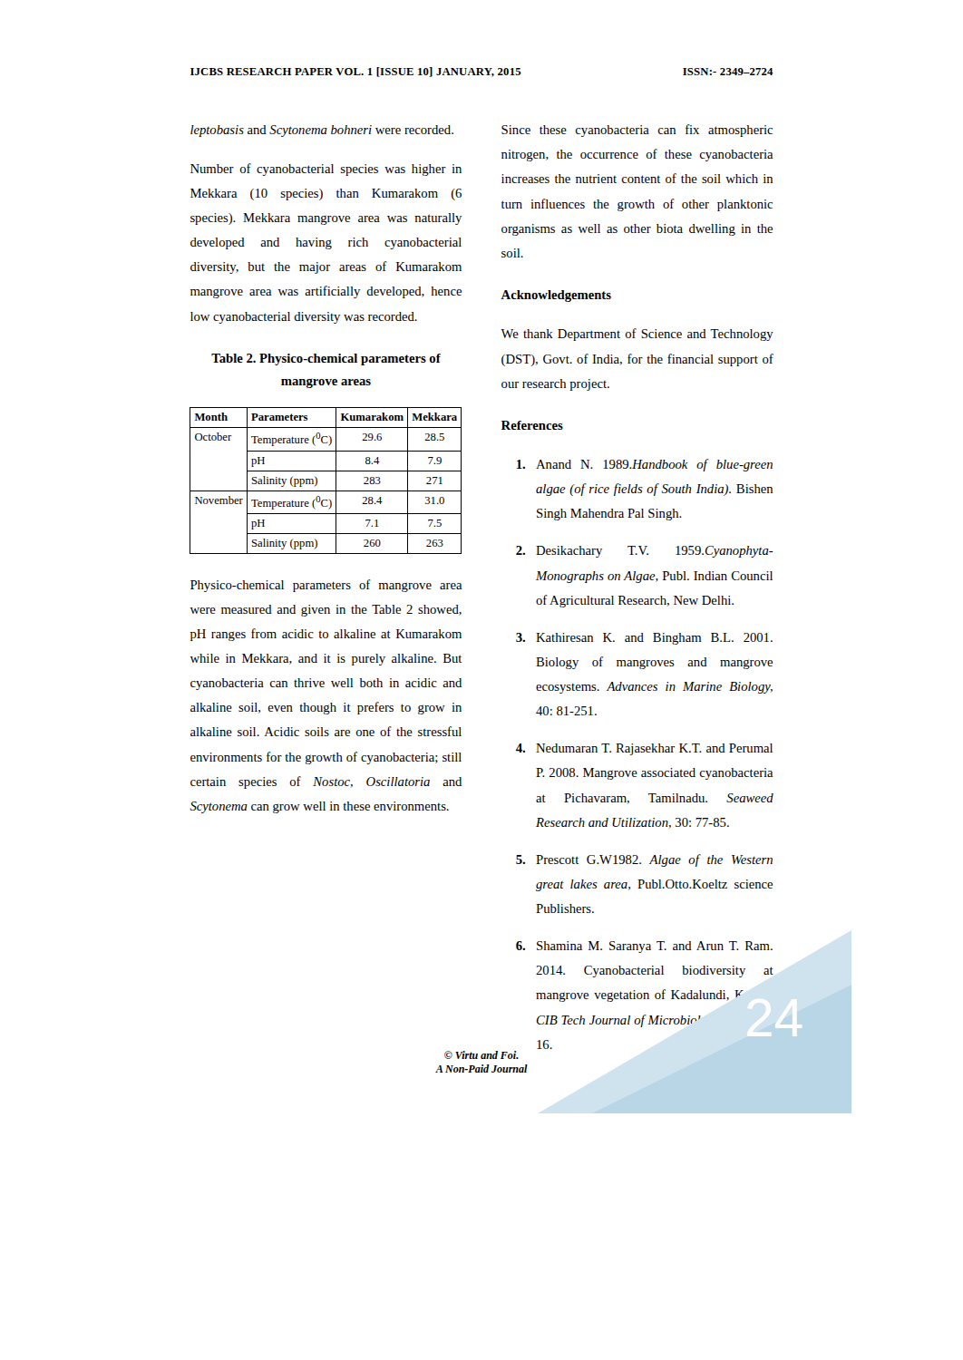IJCBS RESEARCH PAPER VOL. 1 [ISSUE 10] JANUARY, 2015 ISSN:- 2349–2724
leptobasis and Scytonema bohneri were recorded.
Number of cyanobacterial species was higher in Mekkara (10 species) than Kumarakom (6 species). Mekkara mangrove area was naturally developed and having rich cyanobacterial diversity, but the major areas of Kumarakom mangrove area was artificially developed, hence low cyanobacterial diversity was recorded.
Table 2. Physico-chemical parameters of
mangrove areas
| Month | Parameters | Kumarakom | Mekkara |
| --- | --- | --- | --- |
| October | Temperature ( 0 C) | 29.6 | 28.5 |
| pH | 8.4 | 7.9 |
| Salinity (ppm) | 283 | 271 |
| November | Temperature ( 0 C) | 28.4 | 31.0 |
| pH | 7.1 | 7.5 |
| Salinity (ppm) | 260 | 263 |
Physico-chemical parameters of mangrove area were measured and given in the Table 2 showed, pH ranges from acidic to alkaline at Kumarakom while in Mekkara, and it is purely alkaline. But cyanobacteria can thrive well both in acidic and alkaline soil, even though it prefers to grow in alkaline soil. Acidic soils are one of the stressful environments for the growth of cyanobacteria; still certain species of Nostoc, Oscillatoria and Scytonema can grow well in these environments.
Since these cyanobacteria can fix atmospheric nitrogen, the occurrence of these cyanobacteria increases the nutrient content of the soil which in turn influences the growth of other planktonic organisms as well as other biota dwelling in the soil.
Acknowledgements
We thank Department of Science and Technology (DST), Govt. of India, for the financial support of our research project.
References
Anand N. 1989.Handbook of blue-green algae (of rice fields of South India). Bishen Singh Mahendra Pal Singh.
Desikachary T.V. 1959.Cyanophyta- Monographs on Algae, Publ. Indian Council of Agricultural Research, New Delhi.
Kathiresan K. and Bingham B.L. 2001. Biology of mangroves and mangrove ecosystems. Advances in Marine Biology, 40: 81-251.
Nedumaran T. Rajasekhar K.T. and Perumal P. 2008. Mangrove associated cyanobacteria at Pichavaram, Tamilnadu. Seaweed Research and Utilization, 30: 77-85.
Prescott G.W1982. Algae of the Western great lakes area, Publ.Otto.Koeltz science Publishers.
Shamina M. Saranya T. and Arun T. Ram. 2014. Cyanobacterial biodiversity at mangrove vegetation of Kadalundi, Kerala. CIB Tech Journal of Microbiology, 3(1): 15-16.
24
© Virtu and Foi.
A Non-Paid Journal